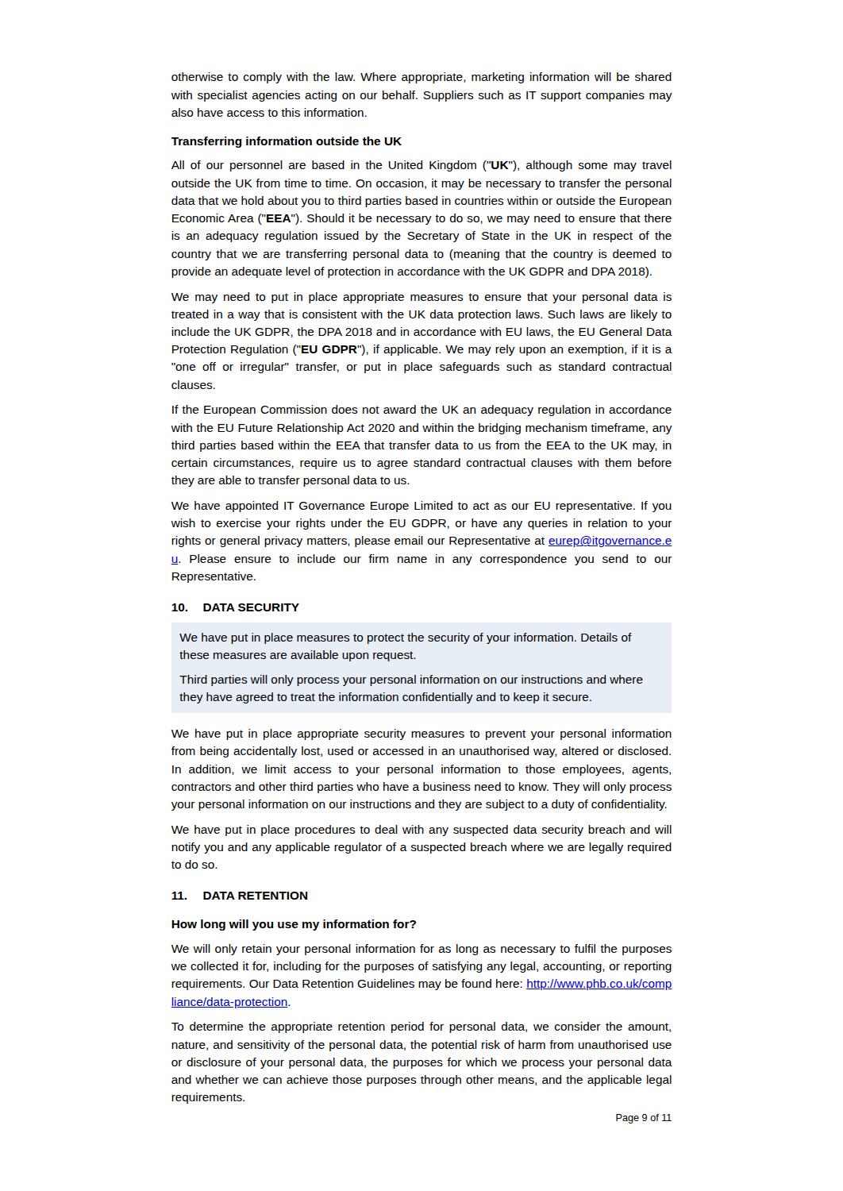otherwise to comply with the law. Where appropriate, marketing information will be shared with specialist agencies acting on our behalf. Suppliers such as IT support companies may also have access to this information.
Transferring information outside the UK
All of our personnel are based in the United Kingdom ("UK"), although some may travel outside the UK from time to time. On occasion, it may be necessary to transfer the personal data that we hold about you to third parties based in countries within or outside the European Economic Area ("EEA"). Should it be necessary to do so, we may need to ensure that there is an adequacy regulation issued by the Secretary of State in the UK in respect of the country that we are transferring personal data to (meaning that the country is deemed to provide an adequate level of protection in accordance with the UK GDPR and DPA 2018).
We may need to put in place appropriate measures to ensure that your personal data is treated in a way that is consistent with the UK data protection laws. Such laws are likely to include the UK GDPR, the DPA 2018 and in accordance with EU laws, the EU General Data Protection Regulation ("EU GDPR"), if applicable. We may rely upon an exemption, if it is a "one off or irregular" transfer, or put in place safeguards such as standard contractual clauses.
If the European Commission does not award the UK an adequacy regulation in accordance with the EU Future Relationship Act 2020 and within the bridging mechanism timeframe, any third parties based within the EEA that transfer data to us from the EEA to the UK may, in certain circumstances, require us to agree standard contractual clauses with them before they are able to transfer personal data to us.
We have appointed IT Governance Europe Limited to act as our EU representative. If you wish to exercise your rights under the EU GDPR, or have any queries in relation to your rights or general privacy matters, please email our Representative at eurep@itgovernance.eu. Please ensure to include our firm name in any correspondence you send to our Representative.
10. Data Security
We have put in place measures to protect the security of your information. Details of these measures are available upon request.
Third parties will only process your personal information on our instructions and where they have agreed to treat the information confidentially and to keep it secure.
We have put in place appropriate security measures to prevent your personal information from being accidentally lost, used or accessed in an unauthorised way, altered or disclosed. In addition, we limit access to your personal information to those employees, agents, contractors and other third parties who have a business need to know. They will only process your personal information on our instructions and they are subject to a duty of confidentiality.
We have put in place procedures to deal with any suspected data security breach and will notify you and any applicable regulator of a suspected breach where we are legally required to do so.
11. Data Retention
How long will you use my information for?
We will only retain your personal information for as long as necessary to fulfil the purposes we collected it for, including for the purposes of satisfying any legal, accounting, or reporting requirements. Our Data Retention Guidelines may be found here: http://www.phb.co.uk/compliance/data-protection.
To determine the appropriate retention period for personal data, we consider the amount, nature, and sensitivity of the personal data, the potential risk of harm from unauthorised use or disclosure of your personal data, the purposes for which we process your personal data and whether we can achieve those purposes through other means, and the applicable legal requirements.
Page 9 of 11